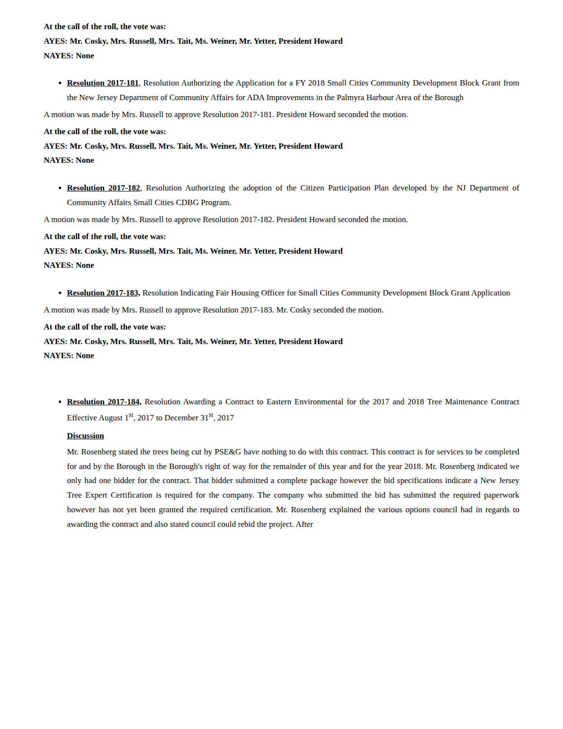At the call of the roll, the vote was:
AYES: Mr. Cosky, Mrs. Russell, Mrs. Tait, Ms. Weiner, Mr. Yetter, President Howard
NAYES: None
Resolution 2017-181, Resolution Authorizing the Application for a FY 2018 Small Cities Community Development Block Grant from the New Jersey Department of Community Affairs for ADA Improvements in the Palmyra Harbour Area of the Borough
A motion was made by Mrs. Russell to approve Resolution 2017-181. President Howard seconded the motion.
At the call of the roll, the vote was:
AYES: Mr. Cosky, Mrs. Russell, Mrs. Tait, Ms. Weiner, Mr. Yetter, President Howard
NAYES: None
Resolution 2017-182, Resolution Authorizing the adoption of the Citizen Participation Plan developed by the NJ Department of Community Affairs Small Cities CDBG Program.
A motion was made by Mrs. Russell to approve Resolution 2017-182. President Howard seconded the motion.
At the call of the roll, the vote was:
AYES: Mr. Cosky, Mrs. Russell, Mrs. Tait, Ms. Weiner, Mr. Yetter, President Howard
NAYES: None
Resolution 2017-183, Resolution Indicating Fair Housing Officer for Small Cities Community Development Block Grant Application
A motion was made by Mrs. Russell to approve Resolution 2017-183. Mr. Cosky seconded the motion.
At the call of the roll, the vote was:
AYES: Mr. Cosky, Mrs. Russell, Mrs. Tait, Ms. Weiner, Mr. Yetter, President Howard
NAYES: None
Resolution 2017-184, Resolution Awarding a Contract to Eastern Environmental for the 2017 and 2018 Tree Maintenance Contract Effective August 1st, 2017 to December 31st, 2017
Discussion
Mr. Rosenberg stated the trees being cut by PSE&G have nothing to do with this contract. This contract is for services to be completed for and by the Borough in the Borough's right of way for the remainder of this year and for the year 2018. Mr. Rosenberg indicated we only had one bidder for the contract. That bidder submitted a complete package however the bid specifications indicate a New Jersey Tree Expert Certification is required for the company. The company who submitted the bid has submitted the required paperwork however has not yet been granted the required certification. Mr. Rosenberg explained the various options council had in regards to awarding the contract and also stated council could rebid the project. After